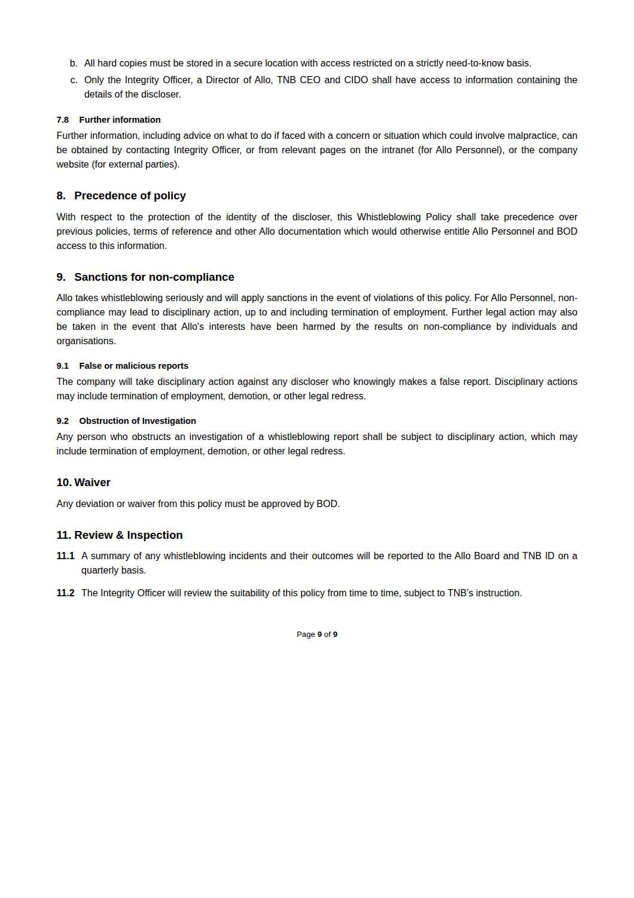All hard copies must be stored in a secure location with access restricted on a strictly need-to-know basis.
Only the Integrity Officer, a Director of Allo, TNB CEO and CIDO shall have access to information containing the details of the discloser.
7.8 Further information
Further information, including advice on what to do if faced with a concern or situation which could involve malpractice, can be obtained by contacting Integrity Officer, or from relevant pages on the intranet (for Allo Personnel), or the company website (for external parties).
8. Precedence of policy
With respect to the protection of the identity of the discloser, this Whistleblowing Policy shall take precedence over previous policies, terms of reference and other Allo documentation which would otherwise entitle Allo Personnel and BOD access to this information.
9. Sanctions for non-compliance
Allo takes whistleblowing seriously and will apply sanctions in the event of violations of this policy. For Allo Personnel, non-compliance may lead to disciplinary action, up to and including termination of employment. Further legal action may also be taken in the event that Allo's interests have been harmed by the results on non-compliance by individuals and organisations.
9.1 False or malicious reports
The company will take disciplinary action against any discloser who knowingly makes a false report. Disciplinary actions may include termination of employment, demotion, or other legal redress.
9.2 Obstruction of Investigation
Any person who obstructs an investigation of a whistleblowing report shall be subject to disciplinary action, which may include termination of employment, demotion, or other legal redress.
10. Waiver
Any deviation or waiver from this policy must be approved by BOD.
11. Review & Inspection
11.1 A summary of any whistleblowing incidents and their outcomes will be reported to the Allo Board and TNB ID on a quarterly basis.
11.2 The Integrity Officer will review the suitability of this policy from time to time, subject to TNB's instruction.
Page 9 of 9